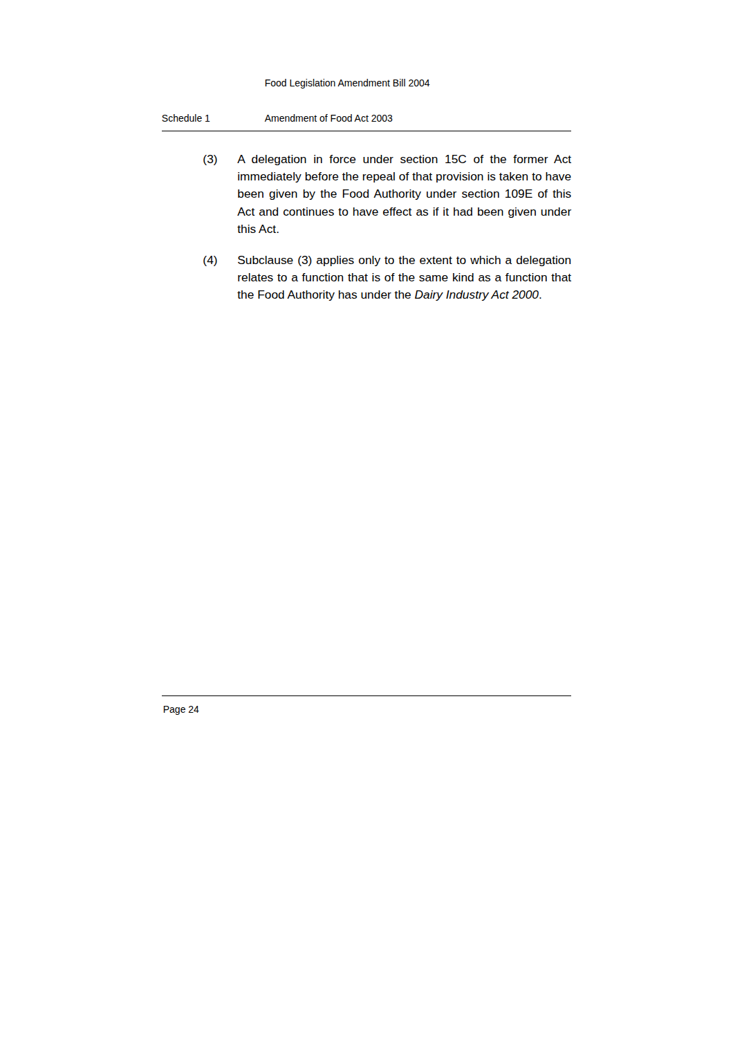Food Legislation Amendment Bill 2004
Schedule 1 Amendment of Food Act 2003
(3) A delegation in force under section 15C of the former Act immediately before the repeal of that provision is taken to have been given by the Food Authority under section 109E of this Act and continues to have effect as if it had been given under this Act.
(4) Subclause (3) applies only to the extent to which a delegation relates to a function that is of the same kind as a function that the Food Authority has under the Dairy Industry Act 2000.
Page 24